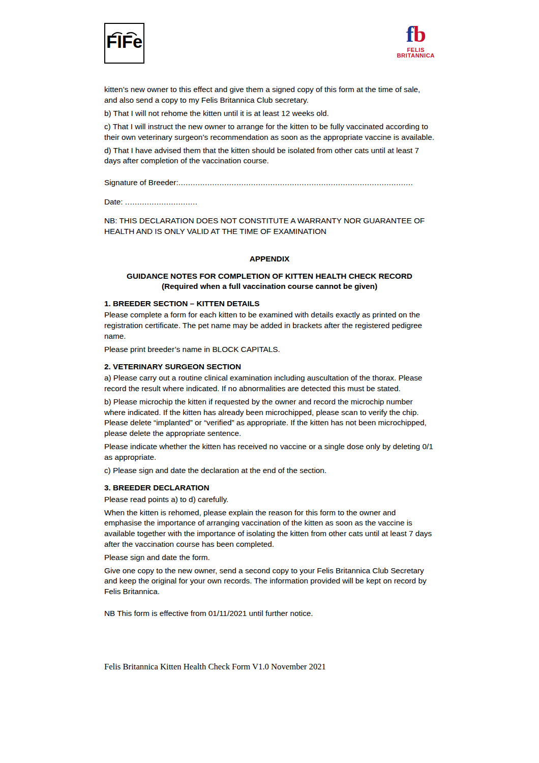FIFe
fb FELIS
BRITANNICA
kitten’s new owner to this effect and give them a signed copy of this form at the time of sale, and also send a copy to my Felis Britannica Club secretary.
b) That I will not rehome the kitten until it is at least 12 weeks old.
c) That I will instruct the new owner to arrange for the kitten to be fully vaccinated according to their own veterinary surgeon’s recommendation as soon as the appropriate vaccine is available.
d) That I have advised them that the kitten should be isolated from other cats until at least 7 days after completion of the vaccination course.
Signature of Breeder:.................................................................................................
Date: ..............................
NB: THIS DECLARATION DOES NOT CONSTITUTE A WARRANTY NOR GUARANTEE OF HEALTH AND IS ONLY VALID AT THE TIME OF EXAMINATION
APPENDIX
GUIDANCE NOTES FOR COMPLETION OF KITTEN HEALTH CHECK RECORD (Required when a full vaccination course cannot be given)
1. BREEDER SECTION – KITTEN DETAILS
Please complete a form for each kitten to be examined with details exactly as printed on the registration certificate. The pet name may be added in brackets after the registered pedigree name.
Please print breeder’s name in BLOCK CAPITALS.
2. VETERINARY SURGEON SECTION
a) Please carry out a routine clinical examination including auscultation of the thorax. Please record the result where indicated. If no abnormalities are detected this must be stated.
b) Please microchip the kitten if requested by the owner and record the microchip number where indicated. If the kitten has already been microchipped, please scan to verify the chip. Please delete “implanted” or “verified” as appropriate. If the kitten has not been microchipped, please delete the appropriate sentence.
Please indicate whether the kitten has received no vaccine or a single dose only by deleting 0/1 as appropriate.
c) Please sign and date the declaration at the end of the section.
3. BREEDER DECLARATION
Please read points a) to d) carefully.
When the kitten is rehomed, please explain the reason for this form to the owner and emphasise the importance of arranging vaccination of the kitten as soon as the vaccine is available together with the importance of isolating the kitten from other cats until at least 7 days after the vaccination course has been completed.
Please sign and date the form.
Give one copy to the new owner, send a second copy to your Felis Britannica Club Secretary and keep the original for your own records. The information provided will be kept on record by Felis Britannica.
NB This form is effective from 01/11/2021 until further notice.
Felis Britannica Kitten Health Check Form V1.0 November 2021